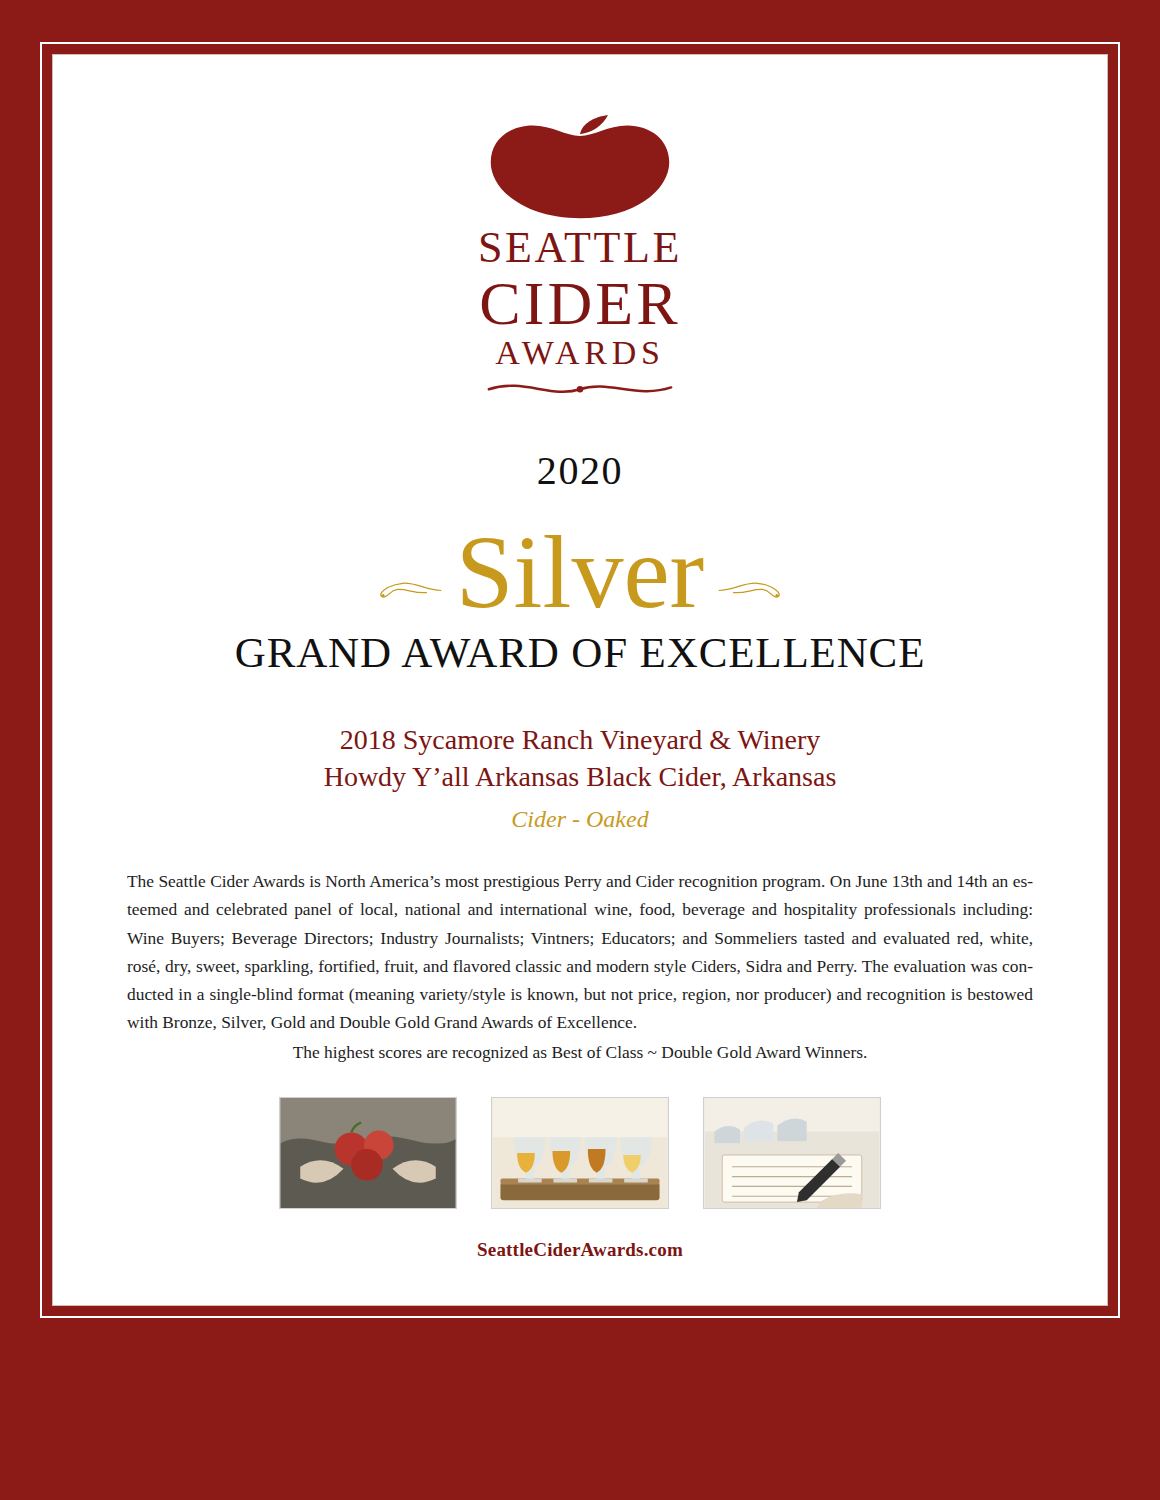SEATTLE
CIDER
AWARDS
2020
Silver
GRAND AWARD OF EXCELLENCE
2018 Sycamore Ranch Vineyard & Winery
Howdy Y’all Arkansas Black Cider, Arkansas
Cider - Oaked
The Seattle Cider Awards is North America’s most prestigious Perry and Cider recognition program. On June 13th and 14th an esteemed and celebrated panel of local, national and international wine, food, beverage and hospitality professionals including: Wine Buyers; Beverage Directors; Industry Journalists; Vintners; Educators; and Sommeliers tasted and evaluated red, white, rosé, dry, sweet, sparkling, fortified, fruit, and flavored classic and modern style Ciders, Sidra and Perry. The evaluation was conducted in a single-blind format (meaning variety/style is known, but not price, region, nor producer) and recognition is bestowed with Bronze, Silver, Gold and Double Gold Grand Awards of Excellence. The highest scores are recognized as Best of Class ~ Double Gold Award Winners.
SeattleCiderAwards.com